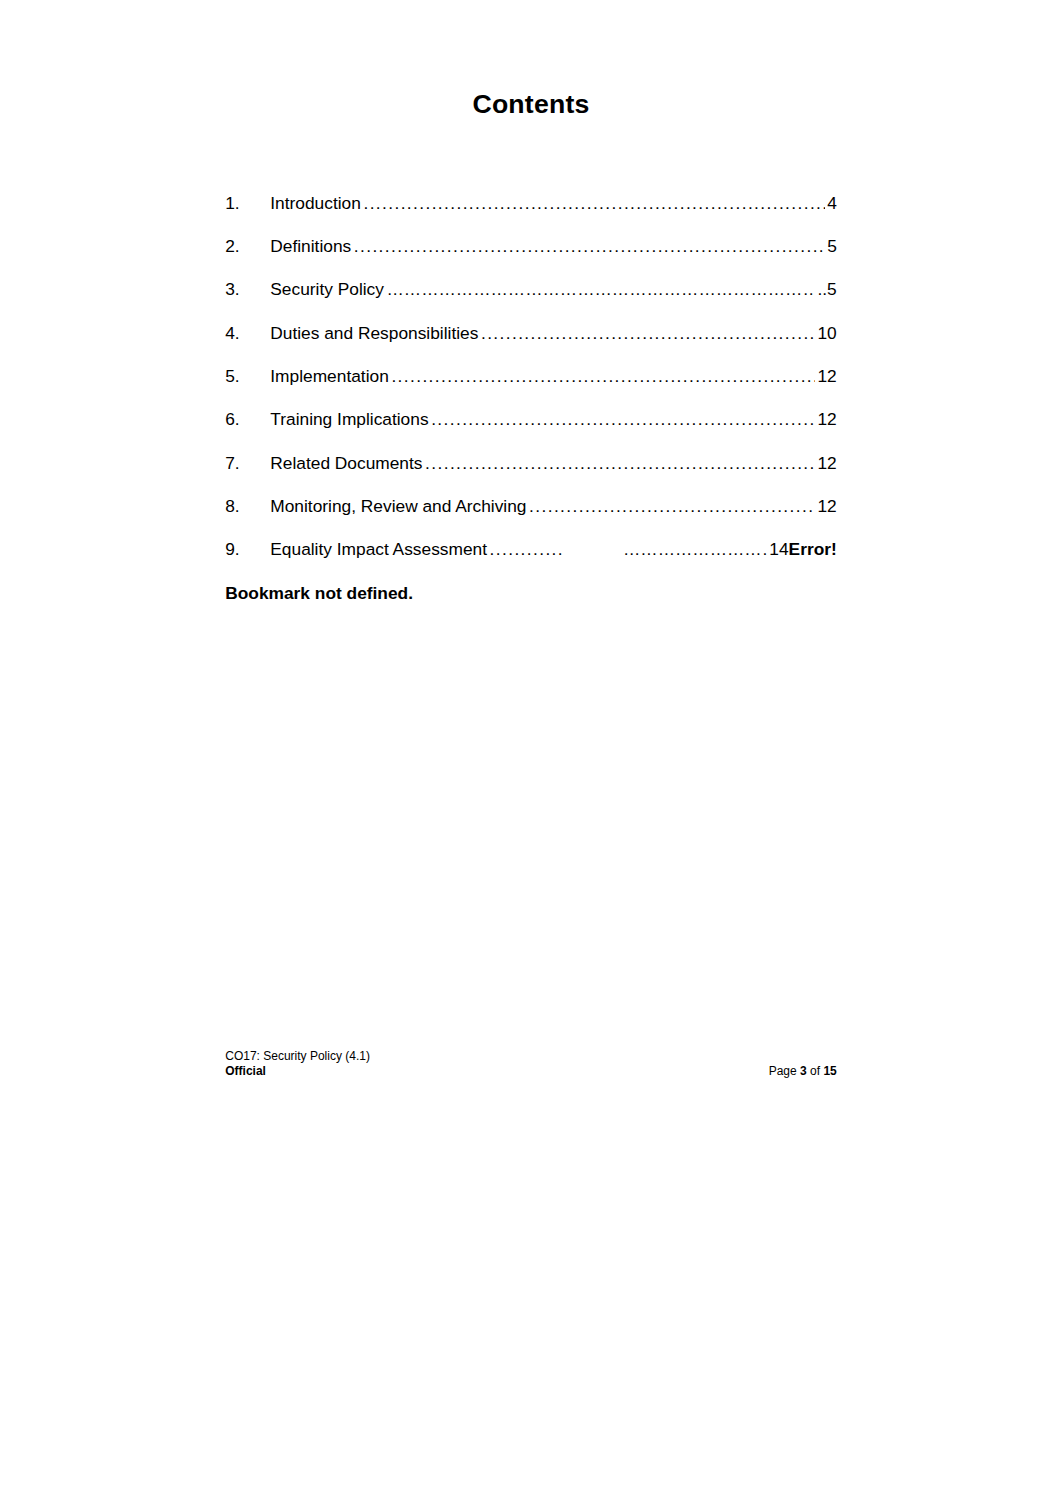Contents
1. Introduction 4
2. Definitions 5
3. Security Policy ..5
4. Duties and Responsibilities 10
5. Implementation 12
6. Training Implications 12
7. Related Documents 12
8. Monitoring, Review and Archiving 12
9. Equality Impact Assessment 14Error!
Bookmark not defined.
CO17: Security Policy (4.1)
Official
Page 3 of 15